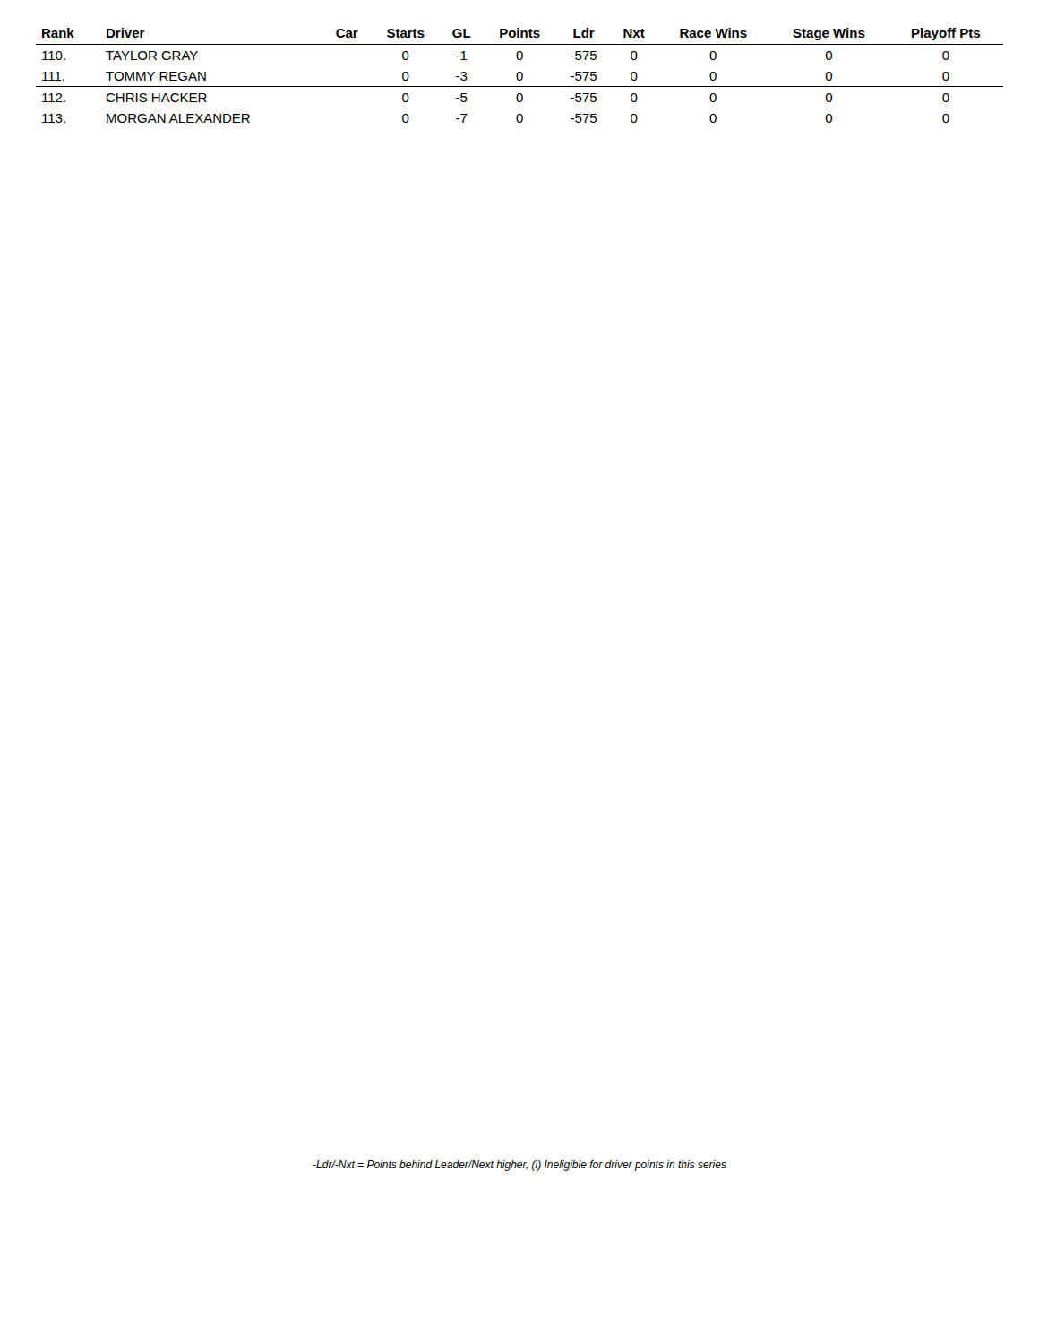| Rank | Driver | Car | Starts | GL | Points | Ldr | Nxt | Race Wins | Stage Wins | Playoff Pts |
| --- | --- | --- | --- | --- | --- | --- | --- | --- | --- | --- |
| 110. | TAYLOR GRAY | | 0 | -1 | 0 | -575 | 0 | 0 | 0 | 0 |
| 111. | TOMMY REGAN | | 0 | -3 | 0 | -575 | 0 | 0 | 0 | 0 |
| 112. | CHRIS HACKER | | 0 | -5 | 0 | -575 | 0 | 0 | 0 | 0 |
| 113. | MORGAN ALEXANDER | | 0 | -7 | 0 | -575 | 0 | 0 | 0 | 0 |
-Ldr/-Nxt = Points behind Leader/Next higher, (i) Ineligible for driver points in this series